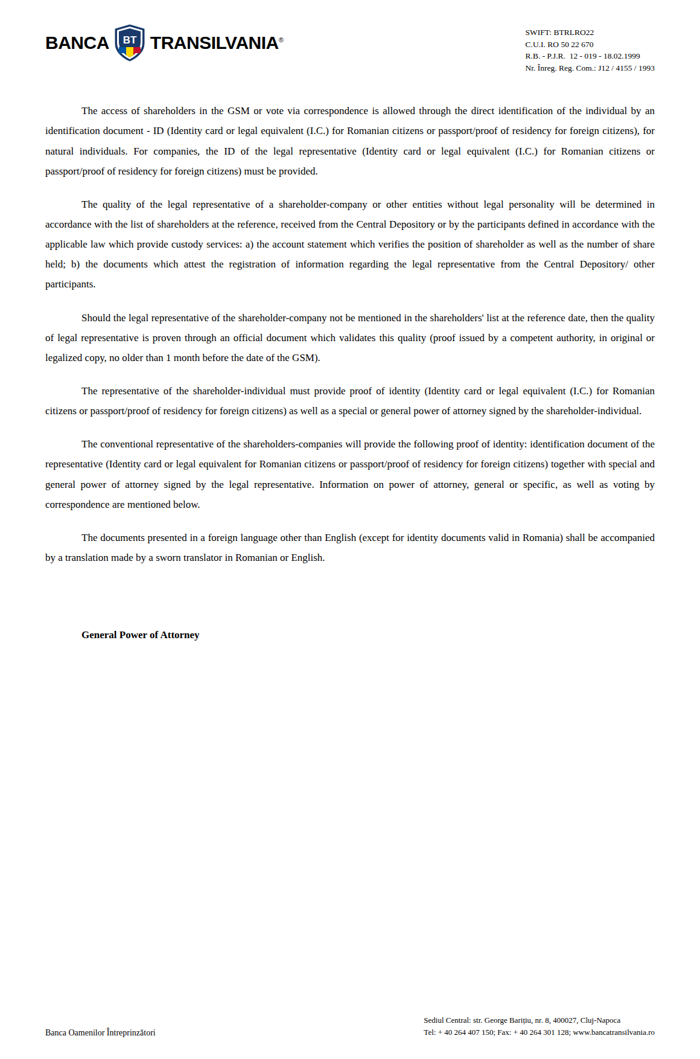BANCA BT TRANSILVANIA®
SWIFT: BTRLRO22
C.U.I. RO 50 22 670
R.B. - P.J.R. 12 - 019 - 18.02.1999
Nr. Înreg. Reg. Com.: J12 / 4155 / 1993
The access of shareholders in the GSM or vote via correspondence is allowed through the direct identification of the individual by an identification document - ID (Identity card or legal equivalent (I.C.) for Romanian citizens or passport/proof of residency for foreign citizens), for natural individuals. For companies, the ID of the legal representative (Identity card or legal equivalent (I.C.) for Romanian citizens or passport/proof of residency for foreign citizens) must be provided.
The quality of the legal representative of a shareholder-company or other entities without legal personality will be determined in accordance with the list of shareholders at the reference, received from the Central Depository or by the participants defined in accordance with the applicable law which provide custody services: a) the account statement which verifies the position of shareholder as well as the number of share held; b) the documents which attest the registration of information regarding the legal representative from the Central Depository/ other participants.
Should the legal representative of the shareholder-company not be mentioned in the shareholders' list at the reference date, then the quality of legal representative is proven through an official document which validates this quality (proof issued by a competent authority, in original or legalized copy, no older than 1 month before the date of the GSM).
The representative of the shareholder-individual must provide proof of identity (Identity card or legal equivalent (I.C.) for Romanian citizens or passport/proof of residency for foreign citizens) as well as a special or general power of attorney signed by the shareholder-individual.
The conventional representative of the shareholders-companies will provide the following proof of identity: identification document of the representative (Identity card or legal equivalent for Romanian citizens or passport/proof of residency for foreign citizens) together with special and general power of attorney signed by the legal representative. Information on power of attorney, general or specific, as well as voting by correspondence are mentioned below.
The documents presented in a foreign language other than English (except for identity documents valid in Romania) shall be accompanied by a translation made by a sworn translator in Romanian or English.
General Power of Attorney
Banca Oamenilor Întreprinzători
Sediul Central: str. George Barițiu, nr. 8, 400027, Cluj-Napoca
Tel: + 40 264 407 150; Fax: + 40 264 301 128; www.bancatransilvania.ro